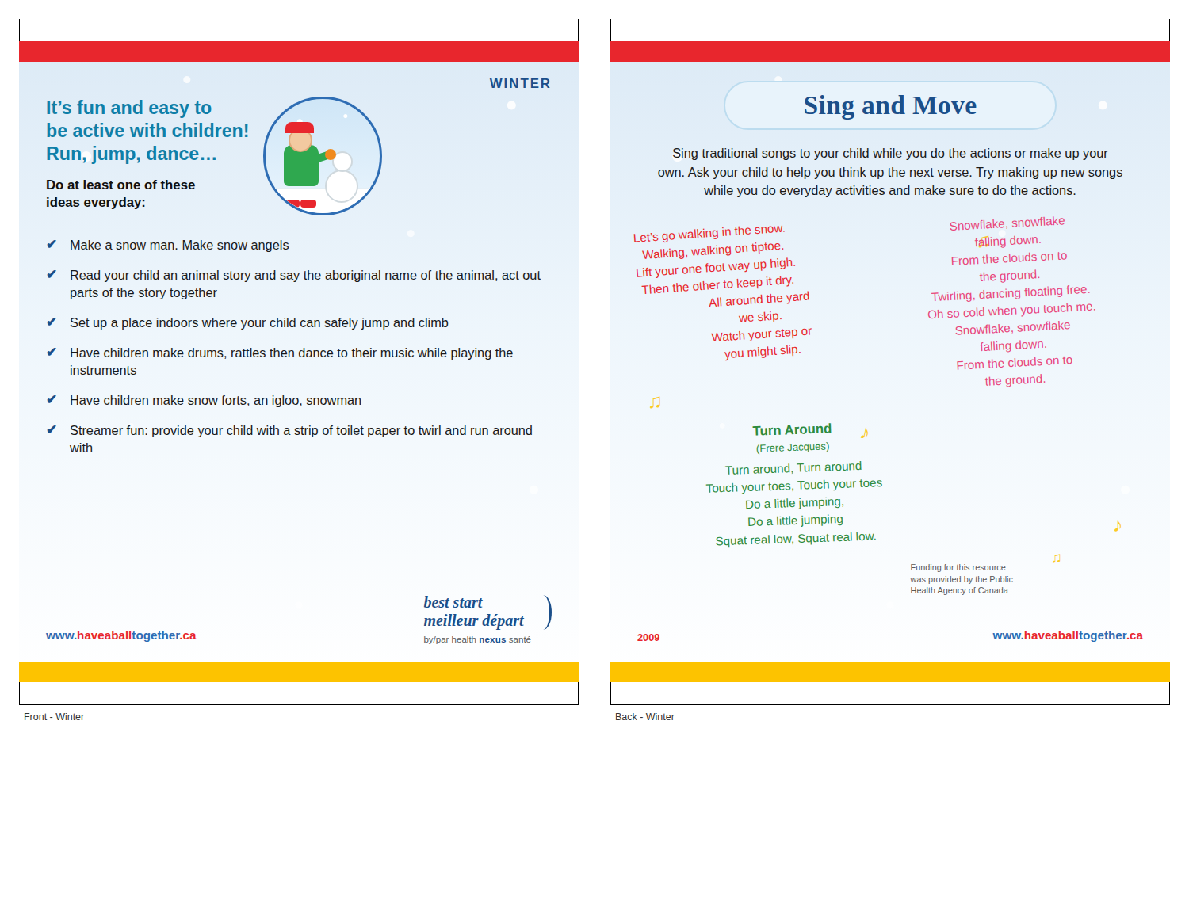WINTER
It’s fun and easy to
be active with children!
Run, jump, dance…
Do at least one of these
ideas everyday:
Make a snow man. Make snow angels
Read your child an animal story and say the aboriginal name of the animal, act out parts of the story together
Set up a place indoors where your child can safely jump and climb
Have children make drums, rattles then dance to their music while playing the instruments
Have children make snow forts, an igloo, snowman
Streamer fun: provide your child with a strip of toilet paper to twirl and run around with
www. haveaball together.ca
best start meilleur départ
by/par health nexus santé
Front - Winter
Sing and Move
Sing traditional songs to your child while you do the actions or make up your own. Ask your child to help you think up the next verse. Try making up new songs while you do everyday activities and make sure to do the actions.
♫ ♪ ♫ ♪ ♫
Let’s go walking in the snow. Walking, walking on tiptoe. Lift your one foot way up high. Then the other to keep it dry. All around the yard we skip. Watch your step or you might slip.
Snowflake, snowflake
falling down.
From the clouds on to
the ground.
Twirling, dancing floating free.
Oh so cold when you touch me.
Snowflake, snowflake
falling down.
From the clouds on to
the ground.
Turn Around
(Frere Jacques) Turn around, Turn around
Touch your toes, Touch your toes
Do a little jumping,
Do a little jumping
Squat real low, Squat real low.
Funding for this resource
was provided by the Public
Health Agency of Canada
2009
www. haveaball together.ca
Back - Winter